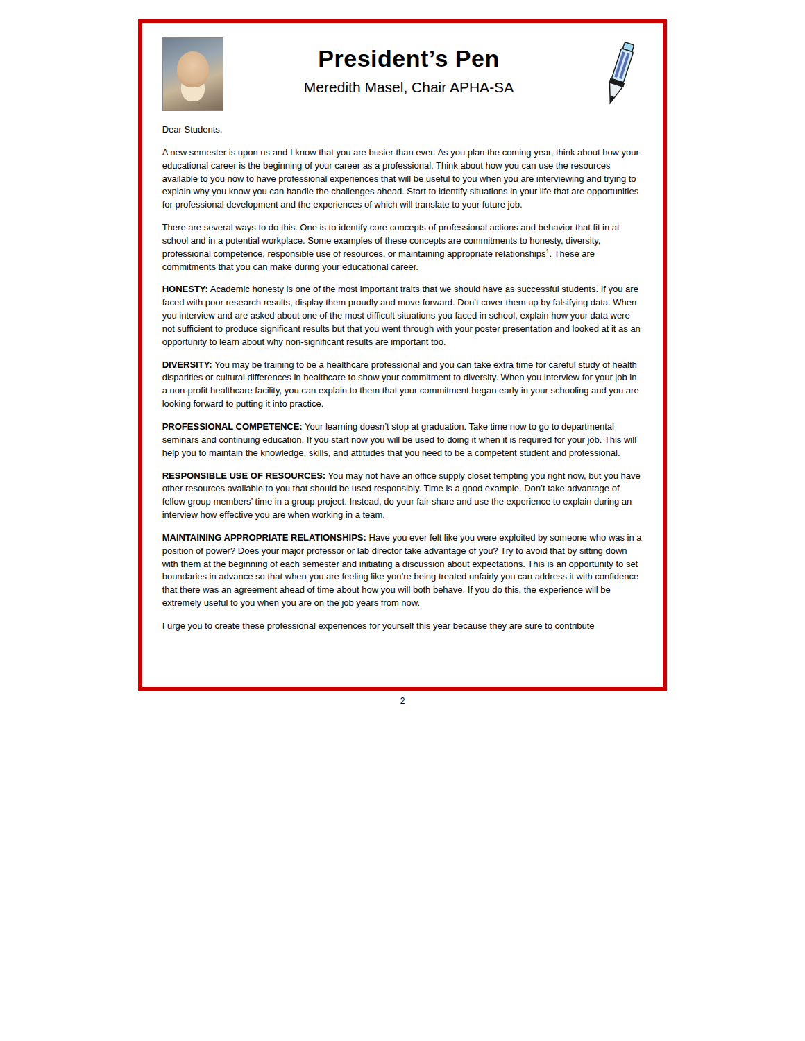President’s Pen
Meredith Masel, Chair APHA-SA
Dear Students,
A new semester is upon us and I know that you are busier than ever. As you plan the coming year, think about how your educational career is the beginning of your career as a professional. Think about how you can use the resources available to you now to have professional experiences that will be useful to you when you are interviewing and trying to explain why you know you can handle the challenges ahead. Start to identify situations in your life that are opportunities for professional development and the experiences of which will translate to your future job.
There are several ways to do this. One is to identify core concepts of professional actions and behavior that fit in at school and in a potential workplace. Some examples of these concepts are commitments to honesty, diversity, professional competence, responsible use of resources, or maintaining appropriate relationships1. These are commitments that you can make during your educational career.
HONESTY: Academic honesty is one of the most important traits that we should have as successful students. If you are faced with poor research results, display them proudly and move forward. Don’t cover them up by falsifying data. When you interview and are asked about one of the most difficult situations you faced in school, explain how your data were not sufficient to produce significant results but that you went through with your poster presentation and looked at it as an opportunity to learn about why non-significant results are important too.
DIVERSITY: You may be training to be a healthcare professional and you can take extra time for careful study of health disparities or cultural differences in healthcare to show your commitment to diversity. When you interview for your job in a non-profit healthcare facility, you can explain to them that your commitment began early in your schooling and you are looking forward to putting it into practice.
PROFESSIONAL COMPETENCE: Your learning doesn’t stop at graduation. Take time now to go to departmental seminars and continuing education. If you start now you will be used to doing it when it is required for your job. This will help you to maintain the knowledge, skills, and attitudes that you need to be a competent student and professional.
RESPONSIBLE USE OF RESOURCES: You may not have an office supply closet tempting you right now, but you have other resources available to you that should be used responsibly. Time is a good example. Don’t take advantage of fellow group members’ time in a group project. Instead, do your fair share and use the experience to explain during an interview how effective you are when working in a team.
MAINTAINING APPROPRIATE RELATIONSHIPS: Have you ever felt like you were exploited by someone who was in a position of power? Does your major professor or lab director take advantage of you? Try to avoid that by sitting down with them at the beginning of each semester and initiating a discussion about expectations. This is an opportunity to set boundaries in advance so that when you are feeling like you’re being treated unfairly you can address it with confidence that there was an agreement ahead of time about how you will both behave. If you do this, the experience will be extremely useful to you when you are on the job years from now.
I urge you to create these professional experiences for yourself this year because they are sure to contribute
2